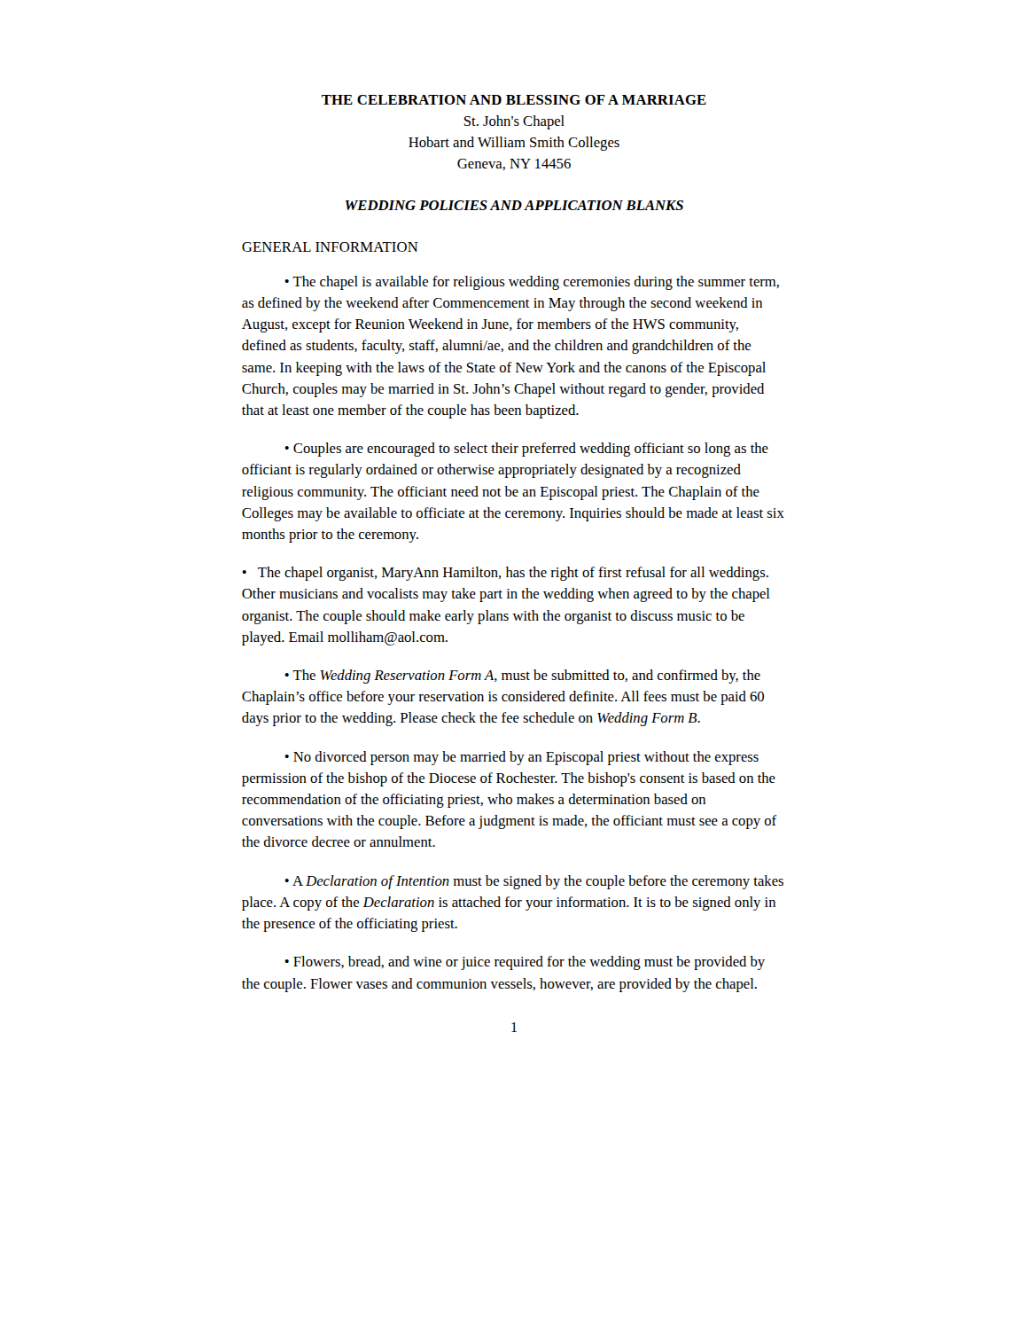THE CELEBRATION AND BLESSING OF A MARRIAGE
St. John's Chapel
Hobart and William Smith Colleges
Geneva, NY 14456
WEDDING POLICIES AND APPLICATION BLANKS
GENERAL INFORMATION
• The chapel is available for religious wedding ceremonies during the summer term, as defined by the weekend after Commencement in May through the second weekend in August, except for Reunion Weekend in June, for members of the HWS community, defined as students, faculty, staff, alumni/ae, and the children and grandchildren of the same. In keeping with the laws of the State of New York and the canons of the Episcopal Church, couples may be married in St. John’s Chapel without regard to gender, provided that at least one member of the couple has been baptized.
• Couples are encouraged to select their preferred wedding officiant so long as the officiant is regularly ordained or otherwise appropriately designated by a recognized religious community. The officiant need not be an Episcopal priest. The Chaplain of the Colleges may be available to officiate at the ceremony. Inquiries should be made at least six months prior to the ceremony.
• The chapel organist, MaryAnn Hamilton, has the right of first refusal for all weddings. Other musicians and vocalists may take part in the wedding when agreed to by the chapel organist. The couple should make early plans with the organist to discuss music to be played. Email molliham@aol.com.
• The Wedding Reservation Form A, must be submitted to, and confirmed by, the Chaplain’s office before your reservation is considered definite. All fees must be paid 60 days prior to the wedding. Please check the fee schedule on Wedding Form B.
• No divorced person may be married by an Episcopal priest without the express permission of the bishop of the Diocese of Rochester. The bishop's consent is based on the recommendation of the officiating priest, who makes a determination based on conversations with the couple. Before a judgment is made, the officiant must see a copy of the divorce decree or annulment.
• A Declaration of Intention must be signed by the couple before the ceremony takes place. A copy of the Declaration is attached for your information. It is to be signed only in the presence of the officiating priest.
• Flowers, bread, and wine or juice required for the wedding must be provided by the couple. Flower vases and communion vessels, however, are provided by the chapel.
1